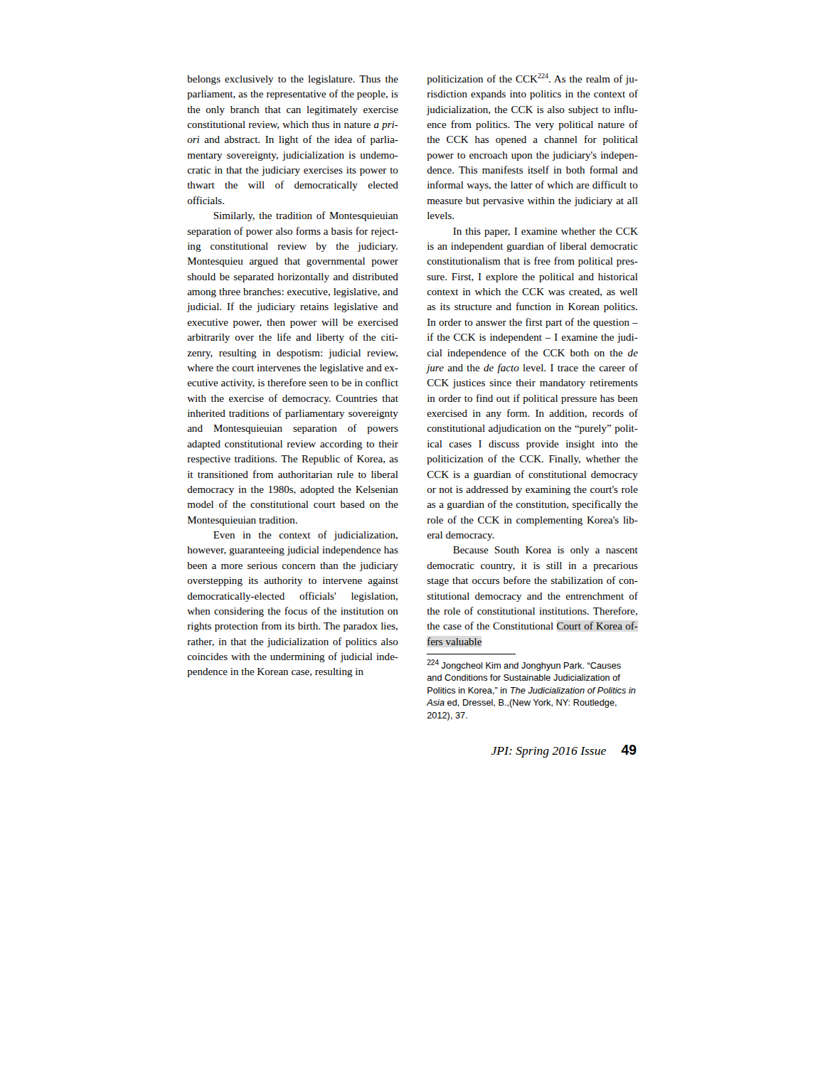belongs exclusively to the legislature. Thus the parliament, as the representative of the people, is the only branch that can legitimately exercise constitutional review, which thus in nature a priori and abstract. In light of the idea of parliamentary sovereignty, judicialization is undemocratic in that the judiciary exercises its power to thwart the will of democratically elected officials.
Similarly, the tradition of Montesquieuian separation of power also forms a basis for rejecting constitutional review by the judiciary. Montesquieu argued that governmental power should be separated horizontally and distributed among three branches: executive, legislative, and judicial. If the judiciary retains legislative and executive power, then power will be exercised arbitrarily over the life and liberty of the citizenry, resulting in despotism: judicial review, where the court intervenes the legislative and executive activity, is therefore seen to be in conflict with the exercise of democracy. Countries that inherited traditions of parliamentary sovereignty and Montesquieuian separation of powers adapted constitutional review according to their respective traditions. The Republic of Korea, as it transitioned from authoritarian rule to liberal democracy in the 1980s, adopted the Kelsenian model of the constitutional court based on the Montesquieuian tradition.
Even in the context of judicialization, however, guaranteeing judicial independence has been a more serious concern than the judiciary overstepping its authority to intervene against democratically-elected officials' legislation, when considering the focus of the institution on rights protection from its birth. The paradox lies, rather, in that the judicialization of politics also coincides with the undermining of judicial independence in the Korean case, resulting in
politicization of the CCK224. As the realm of jurisdiction expands into politics in the context of judicialization, the CCK is also subject to influence from politics. The very political nature of the CCK has opened a channel for political power to encroach upon the judiciary's independence. This manifests itself in both formal and informal ways, the latter of which are difficult to measure but pervasive within the judiciary at all levels.
In this paper, I examine whether the CCK is an independent guardian of liberal democratic constitutionalism that is free from political pressure. First, I explore the political and historical context in which the CCK was created, as well as its structure and function in Korean politics. In order to answer the first part of the question – if the CCK is independent – I examine the judicial independence of the CCK both on the de jure and the de facto level. I trace the career of CCK justices since their mandatory retirements in order to find out if political pressure has been exercised in any form. In addition, records of constitutional adjudication on the “purely” political cases I discuss provide insight into the politicization of the CCK. Finally, whether the CCK is a guardian of constitutional democracy or not is addressed by examining the court's role as a guardian of the constitution, specifically the role of the CCK in complementing Korea's liberal democracy.
Because South Korea is only a nascent democratic country, it is still in a precarious stage that occurs before the stabilization of constitutional democracy and the entrenchment of the role of constitutional institutions. Therefore, the case of the Constitutional Court of Korea offers valuable
224 Jongcheol Kim and Jonghyun Park. “Causes and Conditions for Sustainable Judicialization of Politics in Korea,” in The Judicialization of Politics in Asia ed, Dressel, B.,(New York, NY: Routledge, 2012), 37.
JPI: Spring 2016 Issue 49